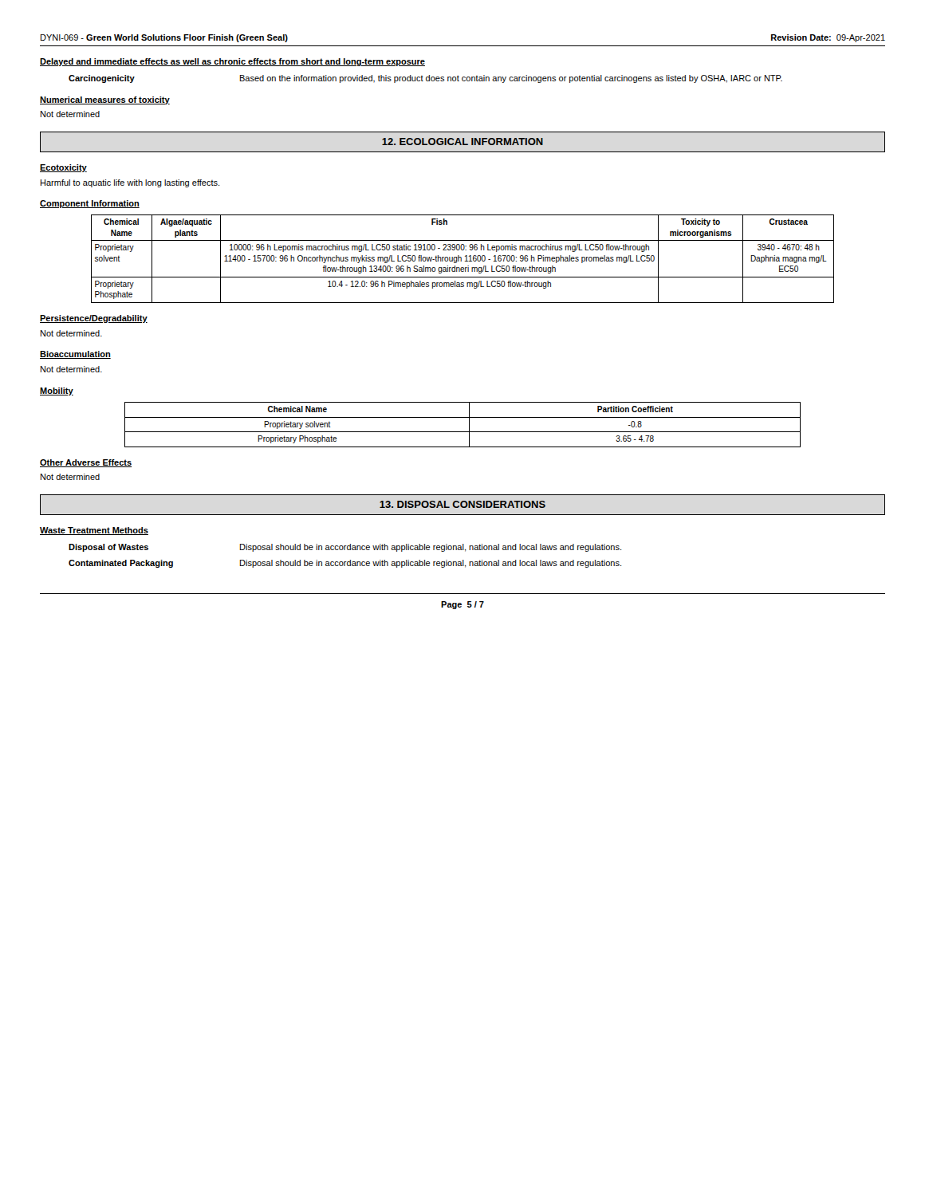DYNI-069 - Green World Solutions Floor Finish (Green Seal)
Revision Date: 09-Apr-2021
Delayed and immediate effects as well as chronic effects from short and long-term exposure
Carcinogenicity
Based on the information provided, this product does not contain any carcinogens or potential carcinogens as listed by OSHA, IARC or NTP.
Numerical measures of toxicity
Not determined
12. ECOLOGICAL INFORMATION
Ecotoxicity
Harmful to aquatic life with long lasting effects.
Component Information
| Chemical Name | Algae/aquatic plants | Fish | Toxicity to microorganisms | Crustacea |
| --- | --- | --- | --- | --- |
| Proprietary solvent | | 10000: 96 h Lepomis macrochirus mg/L LC50 static 19100 - 23900: 96 h Lepomis macrochirus mg/L LC50 flow-through 11400 - 15700: 96 h Oncorhynchus mykiss mg/L LC50 flow-through 11600 - 16700: 96 h Pimephales promelas mg/L LC50 flow-through 13400: 96 h Salmo gairdneri mg/L LC50 flow-through | | 3940 - 4670: 48 h Daphnia magna mg/L EC50 |
| Proprietary Phosphate | | 10.4 - 12.0: 96 h Pimephales promelas mg/L LC50 flow-through | | |
Persistence/Degradability
Not determined.
Bioaccumulation
Not determined.
Mobility
| Chemical Name | Partition Coefficient |
| --- | --- |
| Proprietary solvent | -0.8 |
| Proprietary Phosphate | 3.65 - 4.78 |
Other Adverse Effects
Not determined
13. DISPOSAL CONSIDERATIONS
Waste Treatment Methods
Disposal of Wastes
Disposal should be in accordance with applicable regional, national and local laws and regulations.
Contaminated Packaging
Disposal should be in accordance with applicable regional, national and local laws and regulations.
Page 5 / 7